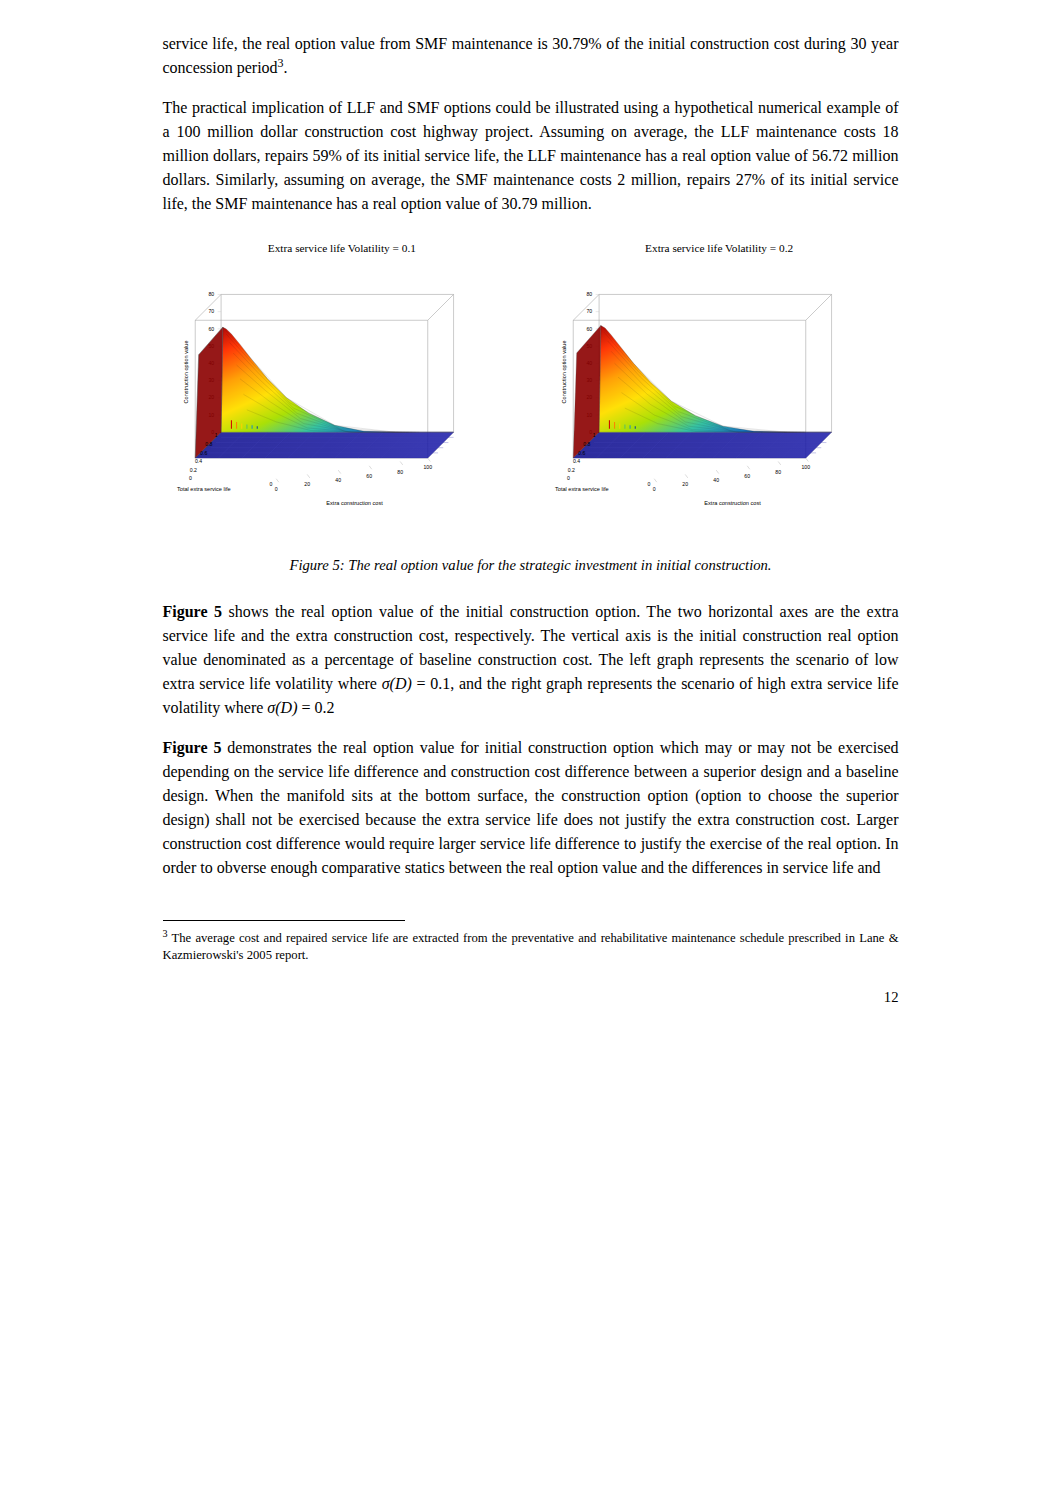service life, the real option value from SMF maintenance is 30.79% of the initial construction cost during 30 year concession period3.
The practical implication of LLF and SMF options could be illustrated using a hypothetical numerical example of a 100 million dollar construction cost highway project. Assuming on average, the LLF maintenance costs 18 million dollars, repairs 59% of its initial service life, the LLF maintenance has a real option value of 56.72 million dollars. Similarly, assuming on average, the SMF maintenance costs 2 million, repairs 27% of its initial service life, the SMF maintenance has a real option value of 30.79 million.
Extra service life Volatility = 0.1
80 70 60 50 40 30 20 10 0 Construction option value 100 80 60 40 20 0 Extra construction cost 1 0.8 0.6 0.4 0.2 0 Total extra service life 0
Extra service life Volatility = 0.2
80 70 60 50 40 30 20 10 0 Construction option value 100 80 60 40 20 0 Extra construction cost 1 0.8 0.6 0.4 0.2 0 Total extra service life 0
Figure 5: The real option value for the strategic investment in initial construction.
Figure 5 shows the real option value of the initial construction option. The two horizontal axes are the extra service life and the extra construction cost, respectively. The vertical axis is the initial construction real option value denominated as a percentage of baseline construction cost. The left graph represents the scenario of low extra service life volatility where σ(D) = 0.1, and the right graph represents the scenario of high extra service life volatility where σ(D) = 0.2
Figure 5 demonstrates the real option value for initial construction option which may or may not be exercised depending on the service life difference and construction cost difference between a superior design and a baseline design. When the manifold sits at the bottom surface, the construction option (option to choose the superior design) shall not be exercised because the extra service life does not justify the extra construction cost. Larger construction cost difference would require larger service life difference to justify the exercise of the real option. In order to obverse enough comparative statics between the real option value and the differences in service life and
3 The average cost and repaired service life are extracted from the preventative and rehabilitative maintenance schedule prescribed in Lane & Kazmierowski's 2005 report.
12